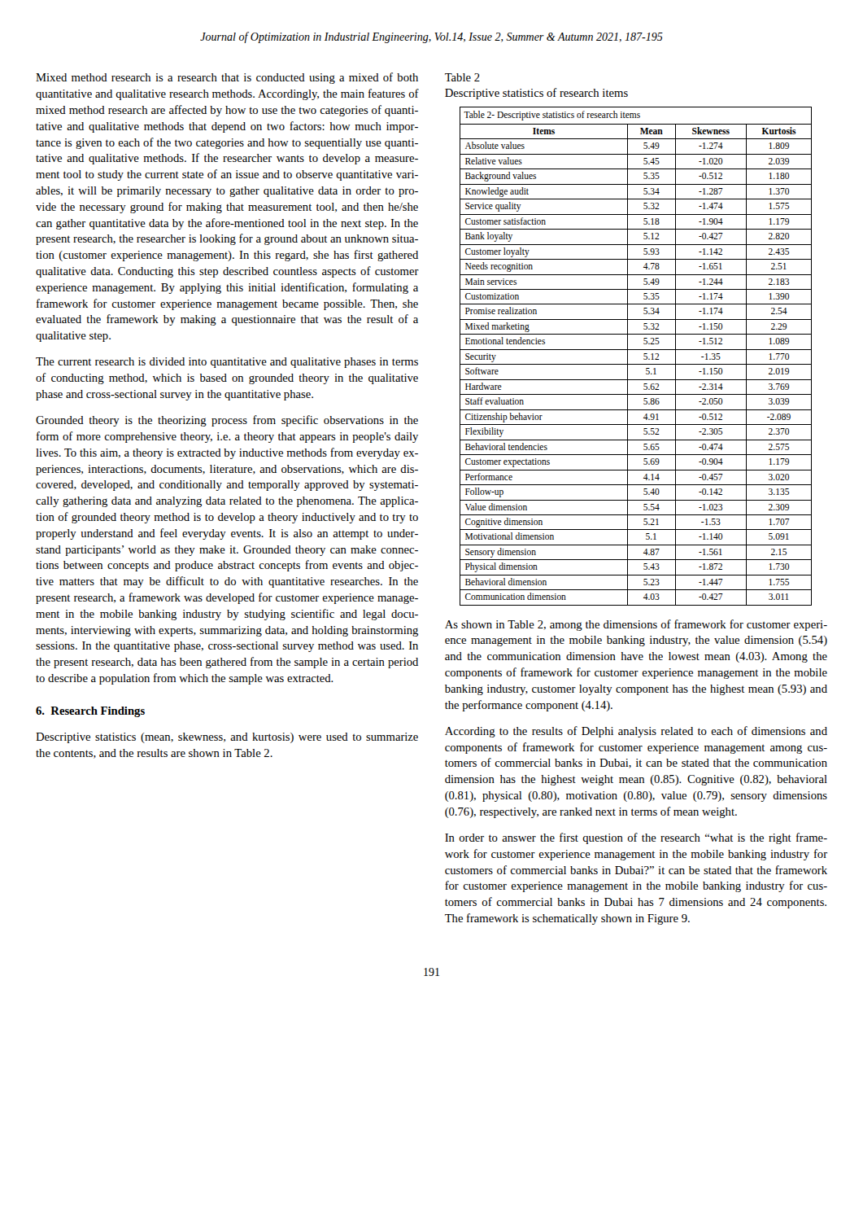Journal of Optimization in Industrial Engineering, Vol.14, Issue 2, Summer & Autumn 2021, 187-195
Mixed method research is a research that is conducted using a mixed of both quantitative and qualitative research methods. Accordingly, the main features of mixed method research are affected by how to use the two categories of quantitative and qualitative methods that depend on two factors: how much importance is given to each of the two categories and how to sequentially use quantitative and qualitative methods. If the researcher wants to develop a measurement tool to study the current state of an issue and to observe quantitative variables, it will be primarily necessary to gather qualitative data in order to provide the necessary ground for making that measurement tool, and then he/she can gather quantitative data by the afore-mentioned tool in the next step. In the present research, the researcher is looking for a ground about an unknown situation (customer experience management). In this regard, she has first gathered qualitative data. Conducting this step described countless aspects of customer experience management. By applying this initial identification, formulating a framework for customer experience management became possible. Then, she evaluated the framework by making a questionnaire that was the result of a qualitative step.
The current research is divided into quantitative and qualitative phases in terms of conducting method, which is based on grounded theory in the qualitative phase and cross-sectional survey in the quantitative phase.
Grounded theory is the theorizing process from specific observations in the form of more comprehensive theory, i.e. a theory that appears in people's daily lives. To this aim, a theory is extracted by inductive methods from everyday experiences, interactions, documents, literature, and observations, which are discovered, developed, and conditionally and temporally approved by systematically gathering data and analyzing data related to the phenomena. The application of grounded theory method is to develop a theory inductively and to try to properly understand and feel everyday events. It is also an attempt to understand participants’ world as they make it. Grounded theory can make connections between concepts and produce abstract concepts from events and objective matters that may be difficult to do with quantitative researches. In the present research, a framework was developed for customer experience management in the mobile banking industry by studying scientific and legal documents, interviewing with experts, summarizing data, and holding brainstorming sessions. In the quantitative phase, cross-sectional survey method was used. In the present research, data has been gathered from the sample in a certain period to describe a population from which the sample was extracted.
6. Research Findings
Descriptive statistics (mean, skewness, and kurtosis) were used to summarize the contents, and the results are shown in Table 2.
Table 2
Descriptive statistics of research items
Table 2- Descriptive statistics of research items
| Items | Mean | Skewness | Kurtosis |
| --- | --- | --- | --- |
| Absolute values | 5.49 | -1.274 | 1.809 |
| Relative values | 5.45 | -1.020 | 2.039 |
| Background values | 5.35 | -0.512 | 1.180 |
| Knowledge audit | 5.34 | -1.287 | 1.370 |
| Service quality | 5.32 | -1.474 | 1.575 |
| Customer satisfaction | 5.18 | -1.904 | 1.179 |
| Bank loyalty | 5.12 | -0.427 | 2.820 |
| Customer loyalty | 5.93 | -1.142 | 2.435 |
| Needs recognition | 4.78 | -1.651 | 2.51 |
| Main services | 5.49 | -1.244 | 2.183 |
| Customization | 5.35 | -1.174 | 1.390 |
| Promise realization | 5.34 | -1.174 | 2.54 |
| Mixed marketing | 5.32 | -1.150 | 2.29 |
| Emotional tendencies | 5.25 | -1.512 | 1.089 |
| Security | 5.12 | -1.35 | 1.770 |
| Software | 5.1 | -1.150 | 2.019 |
| Hardware | 5.62 | -2.314 | 3.769 |
| Staff evaluation | 5.86 | -2.050 | 3.039 |
| Citizenship behavior | 4.91 | -0.512 | -2.089 |
| Flexibility | 5.52 | -2.305 | 2.370 |
| Behavioral tendencies | 5.65 | -0.474 | 2.575 |
| Customer expectations | 5.69 | -0.904 | 1.179 |
| Performance | 4.14 | -0.457 | 3.020 |
| Follow-up | 5.40 | -0.142 | 3.135 |
| Value dimension | 5.54 | -1.023 | 2.309 |
| Cognitive dimension | 5.21 | -1.53 | 1.707 |
| Motivational dimension | 5.1 | -1.140 | 5.091 |
| Sensory dimension | 4.87 | -1.561 | 2.15 |
| Physical dimension | 5.43 | -1.872 | 1.730 |
| Behavioral dimension | 5.23 | -1.447 | 1.755 |
| Communication dimension | 4.03 | -0.427 | 3.011 |
As shown in Table 2, among the dimensions of framework for customer experience management in the mobile banking industry, the value dimension (5.54) and the communication dimension have the lowest mean (4.03). Among the components of framework for customer experience management in the mobile banking industry, customer loyalty component has the highest mean (5.93) and the performance component (4.14).
According to the results of Delphi analysis related to each of dimensions and components of framework for customer experience management among customers of commercial banks in Dubai, it can be stated that the communication dimension has the highest weight mean (0.85). Cognitive (0.82), behavioral (0.81), physical (0.80), motivation (0.80), value (0.79), sensory dimensions (0.76), respectively, are ranked next in terms of mean weight.
In order to answer the first question of the research “what is the right framework for customer experience management in the mobile banking industry for customers of commercial banks in Dubai?” it can be stated that the framework for customer experience management in the mobile banking industry for customers of commercial banks in Dubai has 7 dimensions and 24 components. The framework is schematically shown in Figure 9.
191